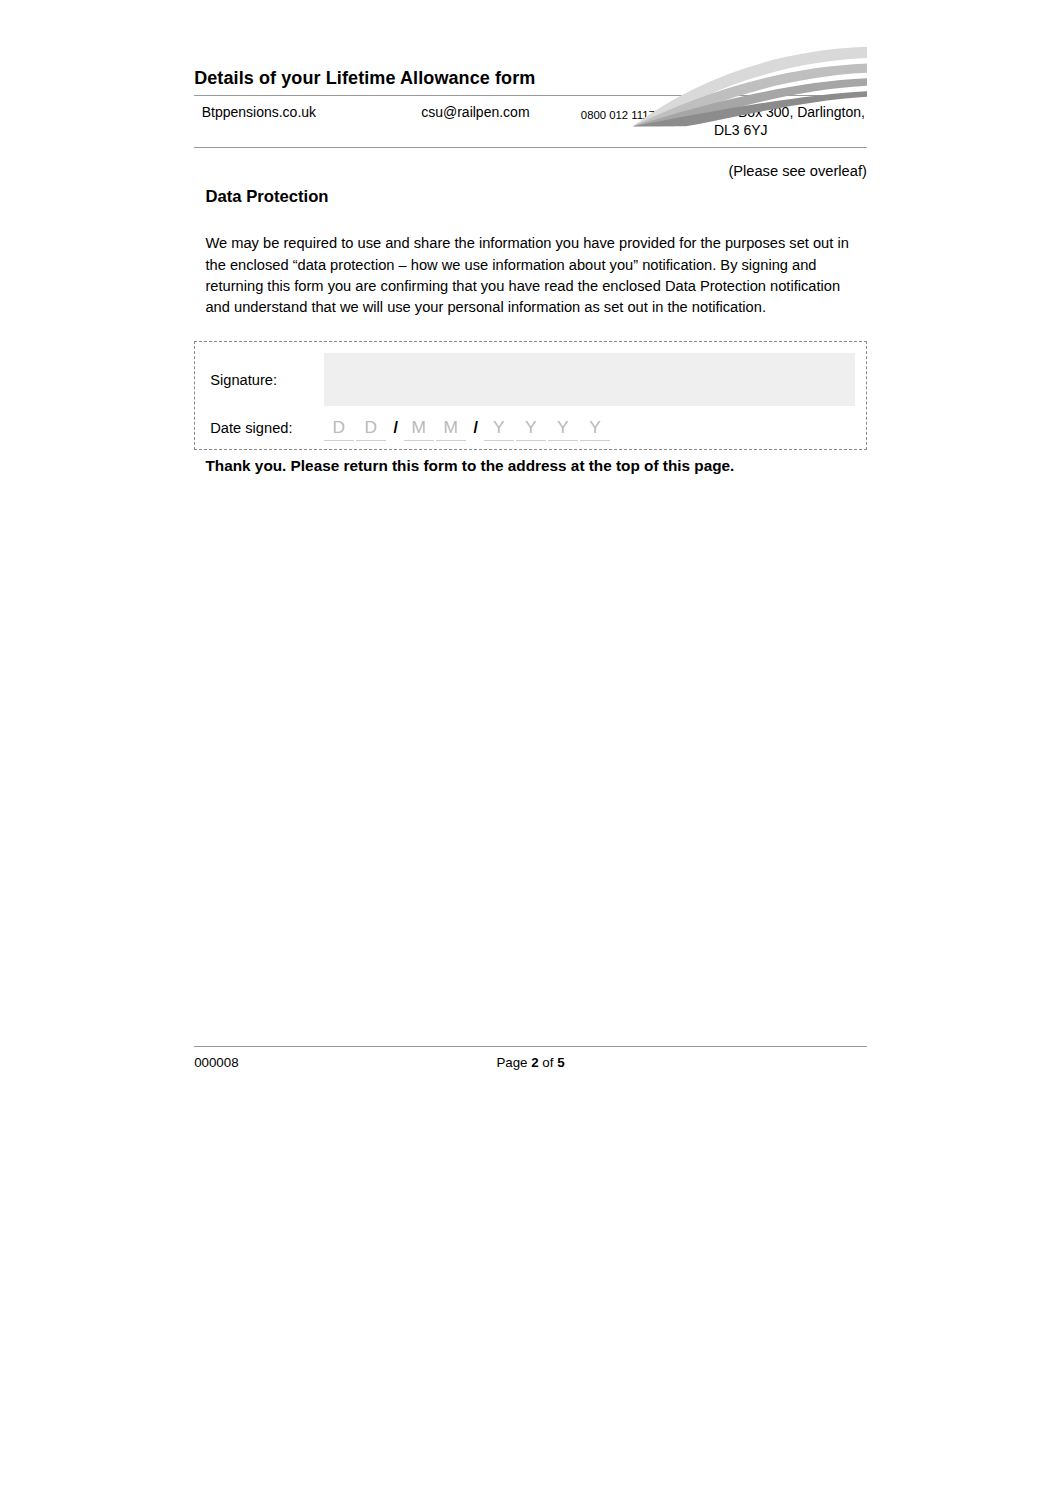Details of your Lifetime Allowance form
Btppensions.co.uk
csu@railpen.com
0800 012 1117
PO Box 300, Darlington, DL3 6YJ
(Please see overleaf)
Data Protection
We may be required to use and share the information you have provided for the purposes set out in the enclosed “data protection – how we use information about you” notification. By signing and returning this form you are confirming that you have read the enclosed Data Protection notification and understand that we will use your personal information as set out in the notification.
Signature:
Date signed:
DD / MM / YYYY
Thank you. Please return this form to the address at the top of this page.
000008
Page 2 of 5